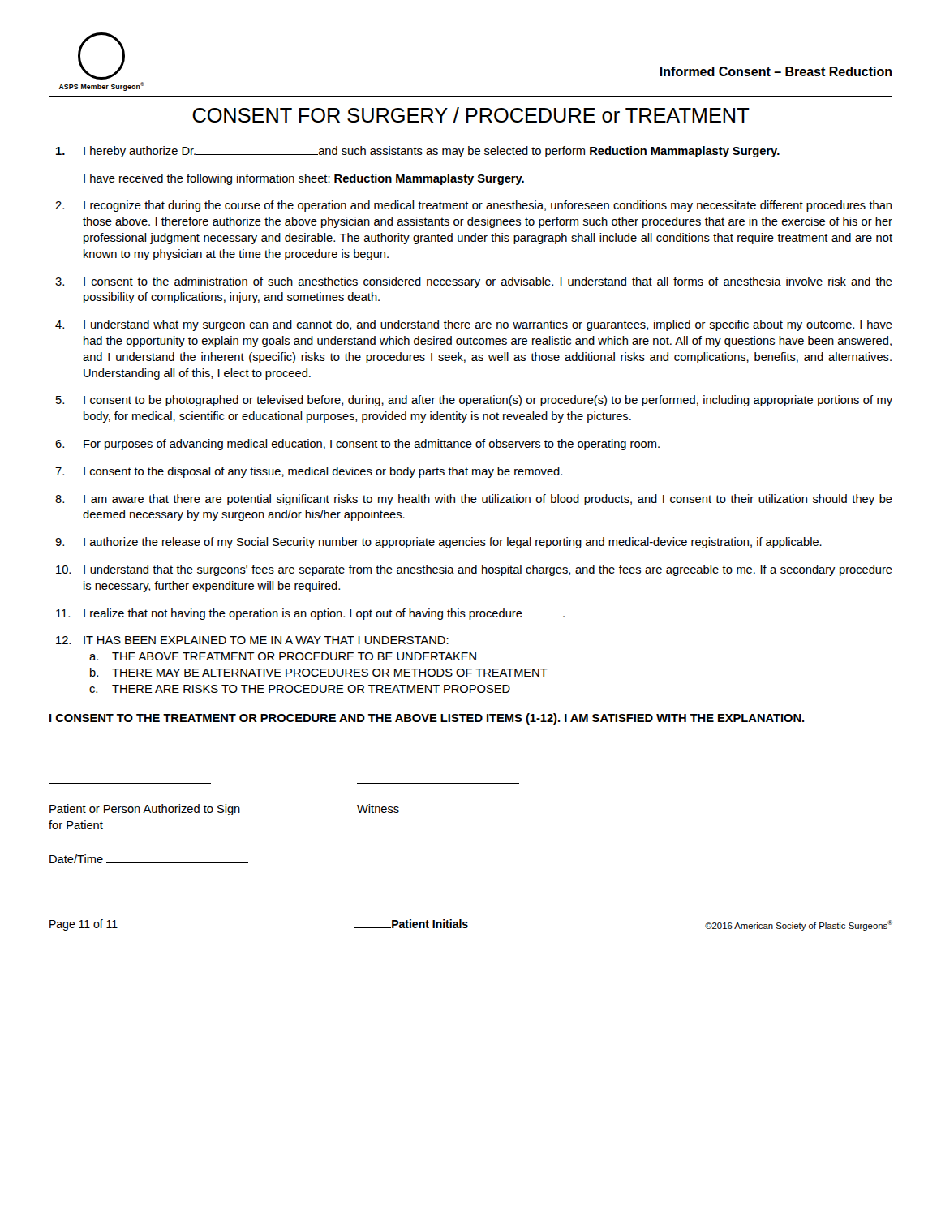ASPS Member Surgeon®
Informed Consent – Breast Reduction
CONSENT FOR SURGERY / PROCEDURE or TREATMENT
I hereby authorize Dr. and such assistants as may be selected to perform Reduction Mammaplasty Surgery.
I have received the following information sheet: Reduction Mammaplasty Surgery.
I recognize that during the course of the operation and medical treatment or anesthesia, unforeseen conditions may necessitate different procedures than those above. I therefore authorize the above physician and assistants or designees to perform such other procedures that are in the exercise of his or her professional judgment necessary and desirable. The authority granted under this paragraph shall include all conditions that require treatment and are not known to my physician at the time the procedure is begun.
I consent to the administration of such anesthetics considered necessary or advisable. I understand that all forms of anesthesia involve risk and the possibility of complications, injury, and sometimes death.
I understand what my surgeon can and cannot do, and understand there are no warranties or guarantees, implied or specific about my outcome. I have had the opportunity to explain my goals and understand which desired outcomes are realistic and which are not. All of my questions have been answered, and I understand the inherent (specific) risks to the procedures I seek, as well as those additional risks and complications, benefits, and alternatives. Understanding all of this, I elect to proceed.
I consent to be photographed or televised before, during, and after the operation(s) or procedure(s) to be performed, including appropriate portions of my body, for medical, scientific or educational purposes, provided my identity is not revealed by the pictures.
For purposes of advancing medical education, I consent to the admittance of observers to the operating room.
I consent to the disposal of any tissue, medical devices or body parts that may be removed.
I am aware that there are potential significant risks to my health with the utilization of blood products, and I consent to their utilization should they be deemed necessary by my surgeon and/or his/her appointees.
I authorize the release of my Social Security number to appropriate agencies for legal reporting and medical-device registration, if applicable.
I understand that the surgeons' fees are separate from the anesthesia and hospital charges, and the fees are agreeable to me. If a secondary procedure is necessary, further expenditure will be required.
I realize that not having the operation is an option. I opt out of having this procedure .
IT HAS BEEN EXPLAINED TO ME IN A WAY THAT I UNDERSTAND:
THE ABOVE TREATMENT OR PROCEDURE TO BE UNDERTAKEN
THERE MAY BE ALTERNATIVE PROCEDURES OR METHODS OF TREATMENT
THERE ARE RISKS TO THE PROCEDURE OR TREATMENT PROPOSED
I CONSENT TO THE TREATMENT OR PROCEDURE AND THE ABOVE LISTED ITEMS (1-12). I AM SATISFIED WITH THE EXPLANATION.
Patient or Person Authorized to Sign for Patient
Witness
Date/Time
Page 11 of 11
Patient Initials
©2016 American Society of Plastic Surgeons®